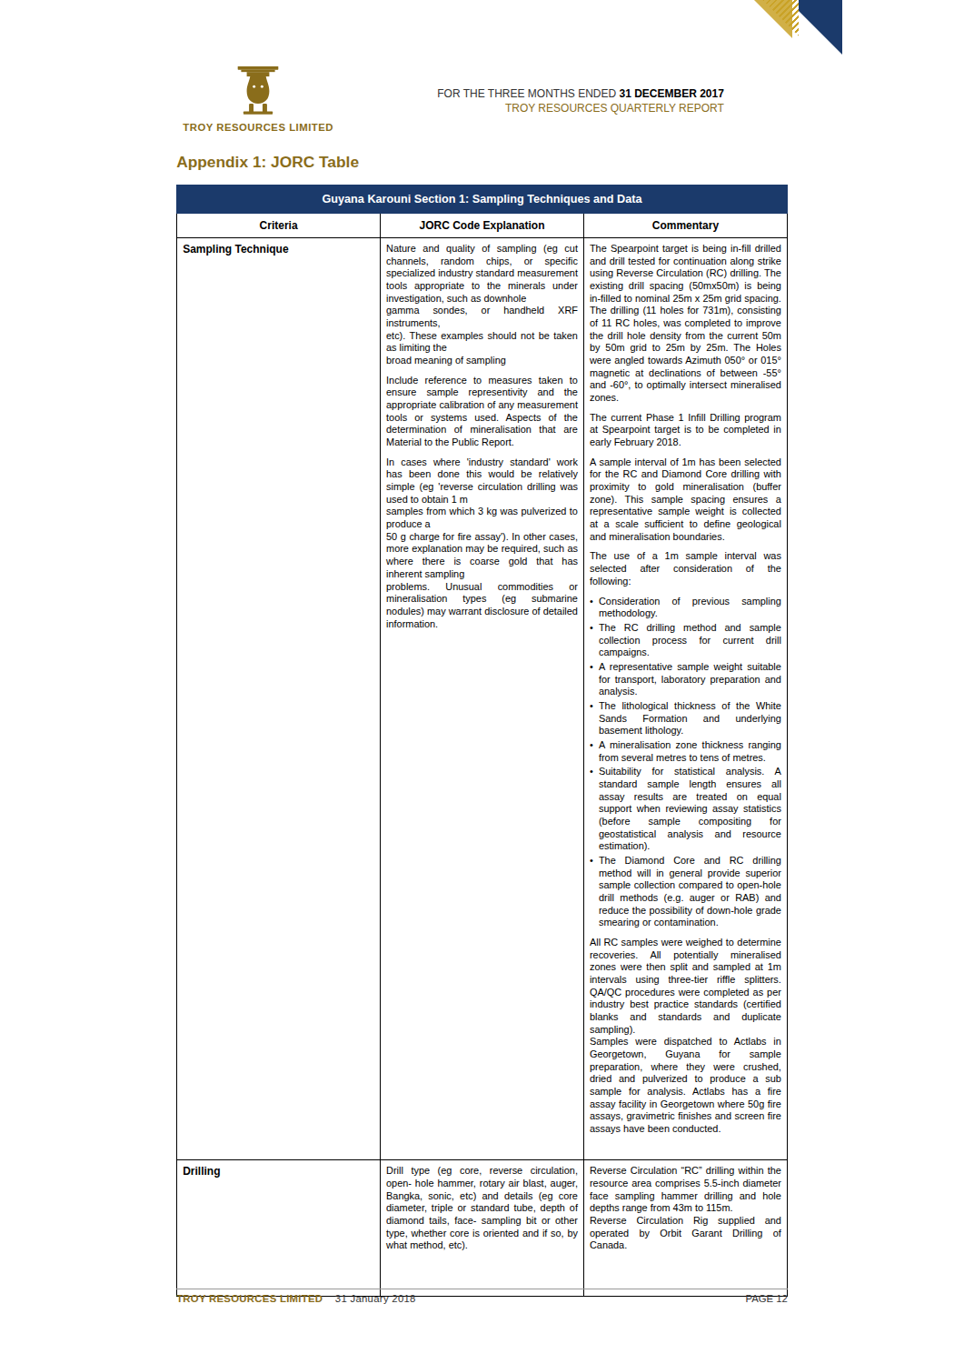TROY RESOURCES LIMITED
FOR THE THREE MONTHS ENDED 31 DECEMBER 2017
TROY RESOURCES QUARTERLY REPORT
Appendix 1: JORC Table
| Guyana Karouni Section 1: Sampling Techniques and Data |
| --- |
| Criteria | JORC Code Explanation | Commentary |
| Sampling Technique | Nature and quality of sampling (eg cut channels, random chips, or specific specialized industry standard measurement tools appropriate to the minerals under investigation, such as downhole gamma sondes, or handheld XRF instruments, etc). These examples should not be taken as limiting the broad meaning of sampling Include reference to measures taken to ensure sample representivity and the appropriate calibration of any measurement tools or systems used. Aspects of the determination of mineralisation that are Material to the Public Report. In cases where 'industry standard' work has been done this would be relatively simple (eg 'reverse circulation drilling was used to obtain 1 m samples from which 3 kg was pulverized to produce a 50 g charge for fire assay'). In other cases, more explanation may be required, such as where there is coarse gold that has inherent sampling problems. Unusual commodities or mineralisation types (eg submarine nodules) may warrant disclosure of detailed information. | The Spearpoint target is being in-fill drilled and drill tested for continuation along strike using Reverse Circulation (RC) drilling. The existing drill spacing (50mx50m) is being in-filled to nominal 25m x 25m grid spacing. The drilling (11 holes for 731m), consisting of 11 RC holes, was completed to improve the drill hole density from the current 50m by 50m grid to 25m by 25m. The Holes were angled towards Azimuth 050° or 015° magnetic at declinations of between -55° and -60°, to optimally intersect mineralised zones. The current Phase 1 Infill Drilling program at Spearpoint target is to be completed in early February 2018. A sample interval of 1m has been selected for the RC and Diamond Core drilling with proximity to gold mineralisation (buffer zone). This sample spacing ensures a representative sample weight is collected at a scale sufficient to define geological and mineralisation boundaries. The use of a 1m sample interval was selected after consideration of the following: Consideration of previous sampling methodology. The RC drilling method and sample collection process for current drill campaigns. A representative sample weight suitable for transport, laboratory preparation and analysis. The lithological thickness of the White Sands Formation and underlying basement lithology. A mineralisation zone thickness ranging from several metres to tens of metres. Suitability for statistical analysis. A standard sample length ensures all assay results are treated on equal support when reviewing assay statistics (before sample compositing for geostatistical analysis and resource estimation). The Diamond Core and RC drilling method will in general provide superior sample collection compared to open-hole drill methods (e.g. auger or RAB) and reduce the possibility of down-hole grade smearing or contamination. All RC samples were weighed to determine recoveries. All potentially mineralised zones were then split and sampled at 1m intervals using three-tier riffle splitters. QA/QC procedures were completed as per industry best practice standards (certified blanks and standards and duplicate sampling). Samples were dispatched to Actlabs in Georgetown, Guyana for sample preparation, where they were crushed, dried and pulverized to produce a sub sample for analysis. Actlabs has a fire assay facility in Georgetown where 50g fire assays, gravimetric finishes and screen fire assays have been conducted. |
| Drilling | Drill type (eg core, reverse circulation, open- hole hammer, rotary air blast, auger, Bangka, sonic, etc) and details (eg core diameter, triple or standard tube, depth of diamond tails, face- sampling bit or other type, whether core is oriented and if so, by what method, etc). | Reverse Circulation “RC” drilling within the resource area comprises 5.5-inch diameter face sampling hammer drilling and hole depths range from 43m to 115m. Reverse Circulation Rig supplied and operated by Orbit Garant Drilling of Canada. |
TROY RESOURCES LIMITED 31 January 2018
PAGE 12